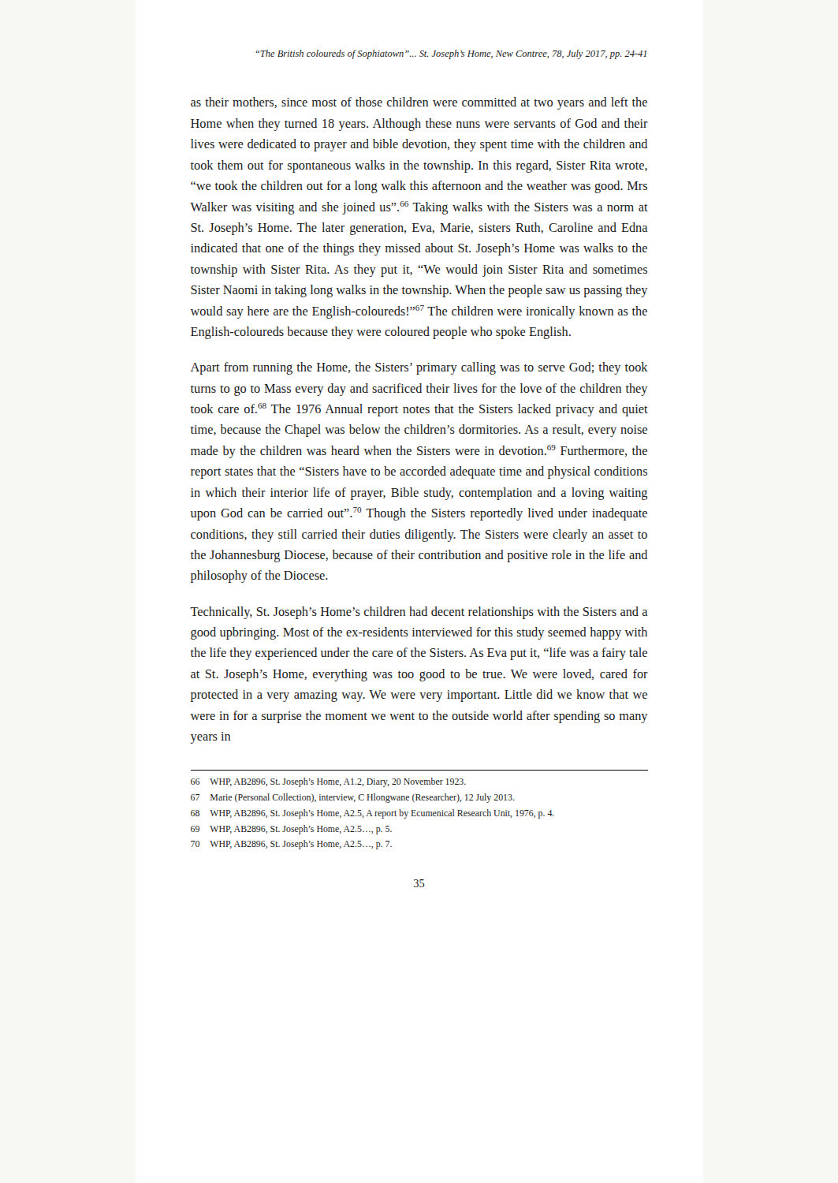“The British coloureds of Sophiatown”... St. Joseph’s Home, New Contree, 78, July 2017, pp. 24-41
as their mothers, since most of those children were committed at two years and left the Home when they turned 18 years. Although these nuns were servants of God and their lives were dedicated to prayer and bible devotion, they spent time with the children and took them out for spontaneous walks in the township. In this regard, Sister Rita wrote, “we took the children out for a long walk this afternoon and the weather was good. Mrs Walker was visiting and she joined us”.66 Taking walks with the Sisters was a norm at St. Joseph’s Home. The later generation, Eva, Marie, sisters Ruth, Caroline and Edna indicated that one of the things they missed about St. Joseph’s Home was walks to the township with Sister Rita. As they put it, “We would join Sister Rita and sometimes Sister Naomi in taking long walks in the township. When the people saw us passing they would say here are the English-coloureds!”67 The children were ironically known as the English-coloureds because they were coloured people who spoke English.
Apart from running the Home, the Sisters’ primary calling was to serve God; they took turns to go to Mass every day and sacrificed their lives for the love of the children they took care of.68 The 1976 Annual report notes that the Sisters lacked privacy and quiet time, because the Chapel was below the children’s dormitories. As a result, every noise made by the children was heard when the Sisters were in devotion.69 Furthermore, the report states that the “Sisters have to be accorded adequate time and physical conditions in which their interior life of prayer, Bible study, contemplation and a loving waiting upon God can be carried out”.70 Though the Sisters reportedly lived under inadequate conditions, they still carried their duties diligently. The Sisters were clearly an asset to the Johannesburg Diocese, because of their contribution and positive role in the life and philosophy of the Diocese.
Technically, St. Joseph’s Home’s children had decent relationships with the Sisters and a good upbringing. Most of the ex-residents interviewed for this study seemed happy with the life they experienced under the care of the Sisters. As Eva put it, “life was a fairy tale at St. Joseph’s Home, everything was too good to be true. We were loved, cared for protected in a very amazing way. We were very important. Little did we know that we were in for a surprise the moment we went to the outside world after spending so many years in
66 WHP, AB2896, St. Joseph’s Home, A1.2, Diary, 20 November 1923.
67 Marie (Personal Collection), interview, C Hlongwane (Researcher), 12 July 2013.
68 WHP, AB2896, St. Joseph’s Home, A2.5, A report by Ecumenical Research Unit, 1976, p. 4.
69 WHP, AB2896, St. Joseph’s Home, A2.5…, p. 5.
70 WHP, AB2896, St. Joseph’s Home, A2.5…, p. 7.
35